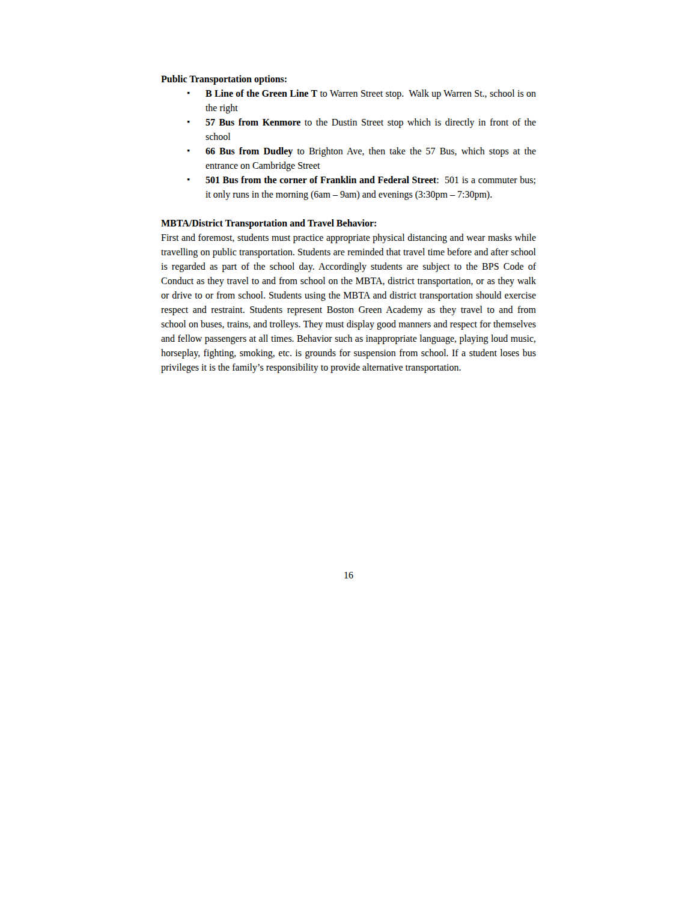Public Transportation options:
B Line of the Green Line T to Warren Street stop. Walk up Warren St., school is on the right
57 Bus from Kenmore to the Dustin Street stop which is directly in front of the school
66 Bus from Dudley to Brighton Ave, then take the 57 Bus, which stops at the entrance on Cambridge Street
501 Bus from the corner of Franklin and Federal Street: 501 is a commuter bus; it only runs in the morning (6am – 9am) and evenings (3:30pm – 7:30pm).
MBTA/District Transportation and Travel Behavior:
First and foremost, students must practice appropriate physical distancing and wear masks while travelling on public transportation. Students are reminded that travel time before and after school is regarded as part of the school day. Accordingly students are subject to the BPS Code of Conduct as they travel to and from school on the MBTA, district transportation, or as they walk or drive to or from school. Students using the MBTA and district transportation should exercise respect and restraint. Students represent Boston Green Academy as they travel to and from school on buses, trains, and trolleys. They must display good manners and respect for themselves and fellow passengers at all times. Behavior such as inappropriate language, playing loud music, horseplay, fighting, smoking, etc. is grounds for suspension from school. If a student loses bus privileges it is the family’s responsibility to provide alternative transportation.
16